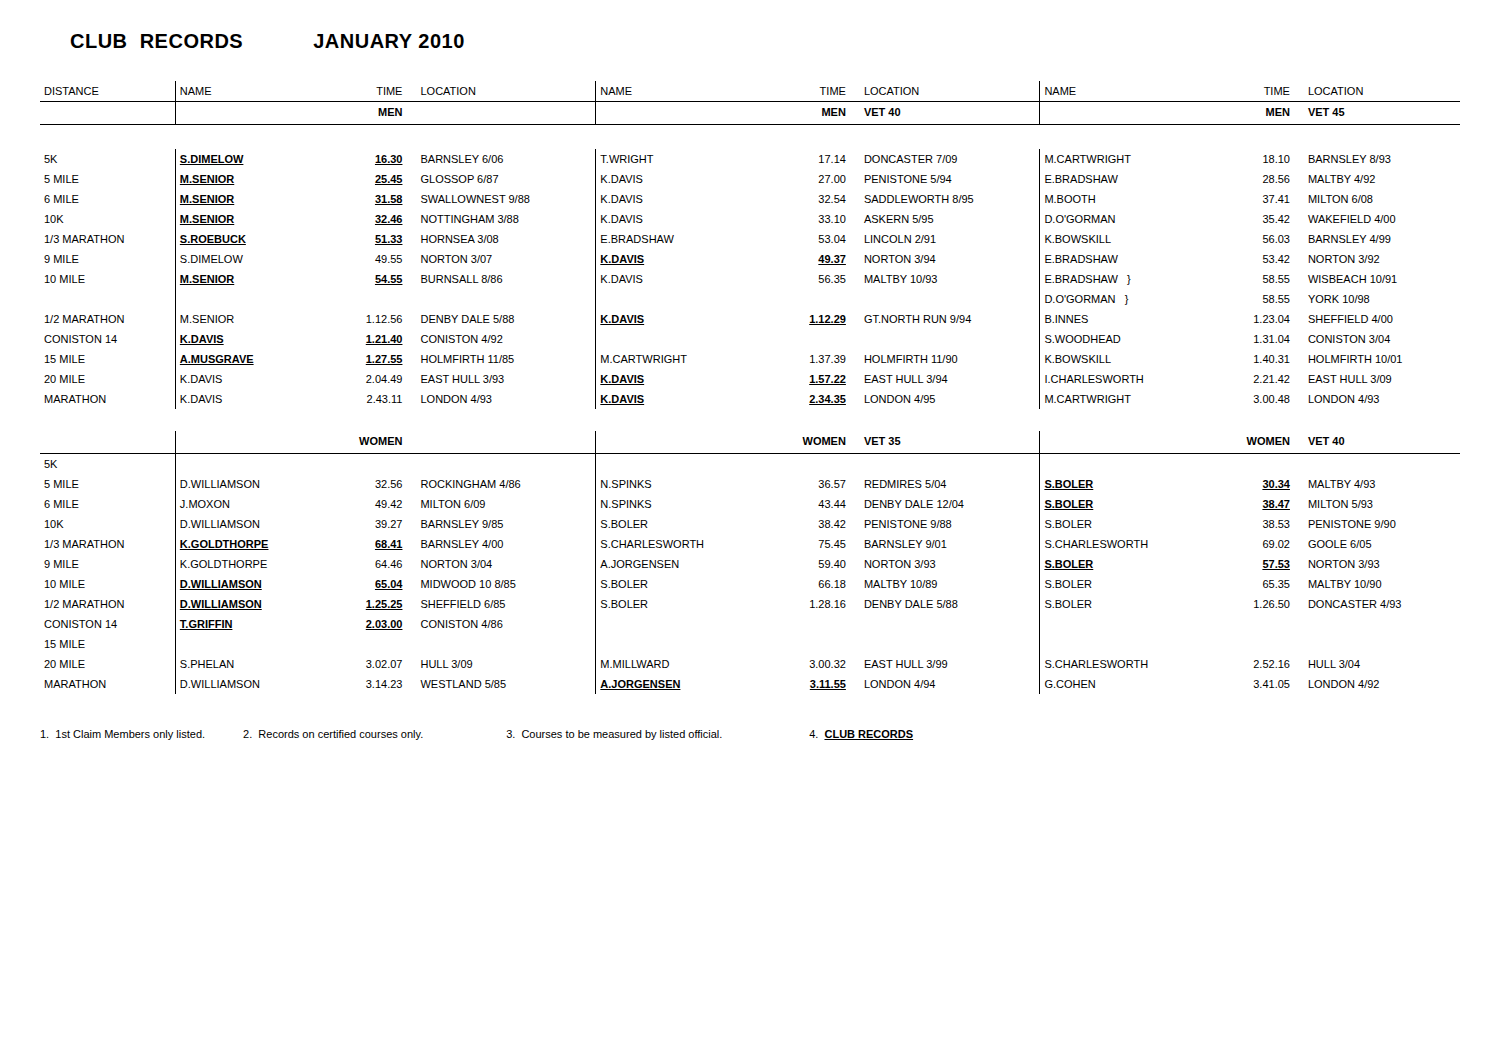CLUB RECORDS JANUARY 2010
| DISTANCE | NAME | TIME | LOCATION | NAME | TIME | LOCATION | NAME | TIME | LOCATION |
| --- | --- | --- | --- | --- | --- | --- | --- | --- | --- |
| | | MEN | | | MEN | VET 40 | | MEN | VET 45 |
| 5K | S.DIMELOW | 16.30 | BARNSLEY 6/06 | T.WRIGHT | 17.14 | DONCASTER 7/09 | M.CARTWRIGHT | 18.10 | BARNSLEY 8/93 |
| 5 MILE | M.SENIOR | 25.45 | GLOSSOP 6/87 | K.DAVIS | 27.00 | PENISTONE 5/94 | E.BRADSHAW | 28.56 | MALTBY 4/92 |
| 6 MILE | M.SENIOR | 31.58 | SWALLOWNEST 9/88 | K.DAVIS | 32.54 | SADDLEWORTH 8/95 | M.BOOTH | 37.41 | MILTON 6/08 |
| 10K | M.SENIOR | 32.46 | NOTTINGHAM 3/88 | K.DAVIS | 33.10 | ASKERN 5/95 | D.O'GORMAN | 35.42 | WAKEFIELD 4/00 |
| 1/3 MARATHON | S.ROEBUCK | 51.33 | HORNSEA 3/08 | E.BRADSHAW | 53.04 | LINCOLN 2/91 | K.BOWSKILL | 56.03 | BARNSLEY 4/99 |
| 9 MILE | S.DIMELOW | 49.55 | NORTON 3/07 | K.DAVIS | 49.37 | NORTON 3/94 | E.BRADSHAW | 53.42 | NORTON 3/92 |
| 10 MILE | M.SENIOR | 54.55 | BURNSALL 8/86 | K.DAVIS | 56.35 | MALTBY 10/93 | E.BRADSHAW } | 58.55 | WISBEACH 10/91 |
| | | | | | | | D.O'GORMAN } | 58.55 | YORK 10/98 |
| 1/2 MARATHON | M.SENIOR | 1.12.56 | DENBY DALE 5/88 | K.DAVIS | 1.12.29 | GT.NORTH RUN 9/94 | B.INNES | 1.23.04 | SHEFFIELD 4/00 |
| CONISTON 14 | K.DAVIS | 1.21.40 | CONISTON 4/92 | | | | S.WOODHEAD | 1.31.04 | CONISTON 3/04 |
| 15 MILE | A.MUSGRAVE | 1.27.55 | HOLMFIRTH 11/85 | M.CARTWRIGHT | 1.37.39 | HOLMFIRTH 11/90 | K.BOWSKILL | 1.40.31 | HOLMFIRTH 10/01 |
| 20 MILE | K.DAVIS | 2.04.49 | EAST HULL 3/93 | K.DAVIS | 1.57.22 | EAST HULL 3/94 | I.CHARLESWORTH | 2.21.42 | EAST HULL 3/09 |
| MARATHON | K.DAVIS | 2.43.11 | LONDON 4/93 | K.DAVIS | 2.34.35 | LONDON 4/95 | M.CARTWRIGHT | 3.00.48 | LONDON 4/93 |
| | | WOMEN | | | WOMEN | VET 35 | | WOMEN | VET 40 |
| 5K | | | | | | | | | |
| 5 MILE | D.WILLIAMSON | 32.56 | ROCKINGHAM 4/86 | N.SPINKS | 36.57 | REDMIRES 5/04 | S.BOLER | 30.34 | MALTBY 4/93 |
| 6 MILE | J.MOXON | 49.42 | MILTON 6/09 | N.SPINKS | 43.44 | DENBY DALE 12/04 | S.BOLER | 38.47 | MILTON 5/93 |
| 10K | D.WILLIAMSON | 39.27 | BARNSLEY 9/85 | S.BOLER | 38.42 | PENISTONE 9/88 | S.BOLER | 38.53 | PENISTONE 9/90 |
| 1/3 MARATHON | K.GOLDTHORPE | 68.41 | BARNSLEY 4/00 | S.CHARLESWORTH | 75.45 | BARNSLEY 9/01 | S.CHARLESWORTH | 69.02 | GOOLE 6/05 |
| 9 MILE | K.GOLDTHORPE | 64.46 | NORTON 3/04 | A.JORGENSEN | 59.40 | NORTON 3/93 | S.BOLER | 57.53 | NORTON 3/93 |
| 10 MILE | D.WILLIAMSON | 65.04 | MIDWOOD 10 8/85 | S.BOLER | 66.18 | MALTBY 10/89 | S.BOLER | 65.35 | MALTBY 10/90 |
| 1/2 MARATHON | D.WILLIAMSON | 1.25.25 | SHEFFIELD 6/85 | S.BOLER | 1.28.16 | DENBY DALE 5/88 | S.BOLER | 1.26.50 | DONCASTER 4/93 |
| CONISTON 14 | T.GRIFFIN | 2.03.00 | CONISTON 4/86 | | | | | | |
| 15 MILE | | | | | | | | | |
| 20 MILE | S.PHELAN | 3.02.07 | HULL 3/09 | M.MILLWARD | 3.00.32 | EAST HULL 3/99 | S.CHARLESWORTH | 2.52.16 | HULL 3/04 |
| MARATHON | D.WILLIAMSON | 3.14.23 | WESTLAND 5/85 | A.JORGENSEN | 3.11.55 | LONDON 4/94 | G.COHEN | 3.41.05 | LONDON 4/92 |
1. 1st Claim Members only listed. 2. Records on certified courses only. 3. Courses to be measured by listed official. 4. CLUB RECORDS